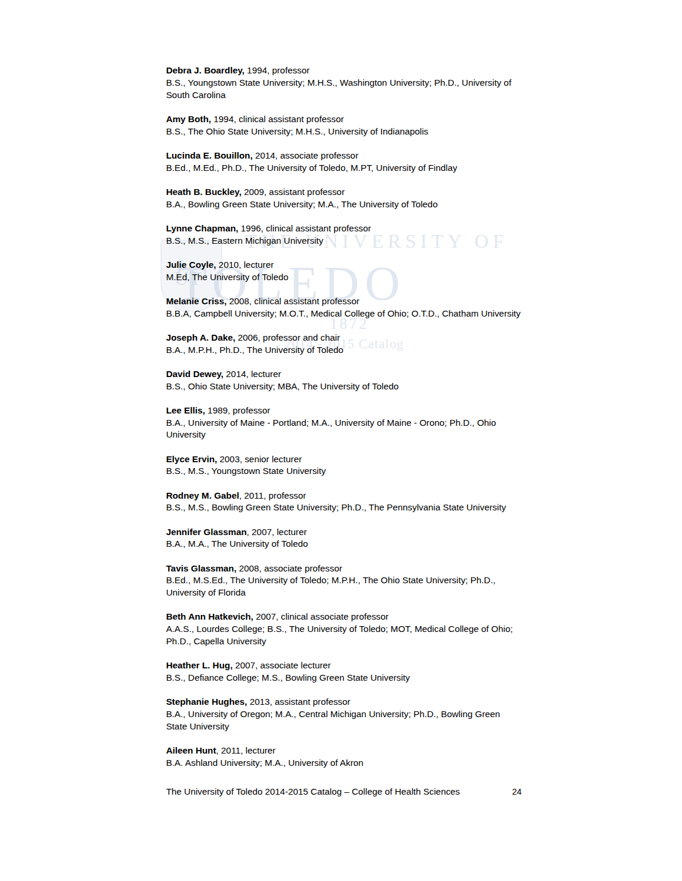THE UNIVERSITY OF
TOLEDO
1872
2014 - 2015 Catalog
Debra J. Boardley, 1994, professor
B.S., Youngstown State University; M.H.S., Washington University; Ph.D., University of South Carolina
Amy Both, 1994, clinical assistant professor
B.S., The Ohio State University; M.H.S., University of Indianapolis
Lucinda E. Bouillon, 2014, associate professor
B.Ed., M.Ed., Ph.D., The University of Toledo, M.PT, University of Findlay
Heath B. Buckley, 2009, assistant professor
B.A., Bowling Green State University; M.A., The University of Toledo
Lynne Chapman, 1996, clinical assistant professor
B.S., M.S., Eastern Michigan University
Julie Coyle, 2010, lecturer
M.Ed, The University of Toledo
Melanie Criss, 2008, clinical assistant professor
B.B.A, Campbell University; M.O.T., Medical College of Ohio; O.T.D., Chatham University
Joseph A. Dake, 2006, professor and chair
B.A., M.P.H., Ph.D., The University of Toledo
David Dewey, 2014, lecturer
B.S., Ohio State University; MBA, The University of Toledo
Lee Ellis, 1989, professor
B.A., University of Maine - Portland; M.A., University of Maine - Orono; Ph.D., Ohio University
Elyce Ervin, 2003, senior lecturer
B.S., M.S., Youngstown State University
Rodney M. Gabel, 2011, professor
B.S., M.S., Bowling Green State University; Ph.D., The Pennsylvania State University
Jennifer Glassman, 2007, lecturer
B.A., M.A., The University of Toledo
Tavis Glassman, 2008, associate professor
B.Ed., M.S.Ed., The University of Toledo; M.P.H., The Ohio State University; Ph.D., University of Florida
Beth Ann Hatkevich, 2007, clinical associate professor
A.A.S., Lourdes College; B.S., The University of Toledo; MOT, Medical College of Ohio; Ph.D., Capella University
Heather L. Hug, 2007, associate lecturer
B.S., Defiance College; M.S., Bowling Green State University
Stephanie Hughes, 2013, assistant professor
B.A., University of Oregon; M.A., Central Michigan University; Ph.D., Bowling Green State University
Aileen Hunt, 2011, lecturer
B.A. Ashland University; M.A., University of Akron
The University of Toledo 2014-2015 Catalog – College of Health Sciences 24